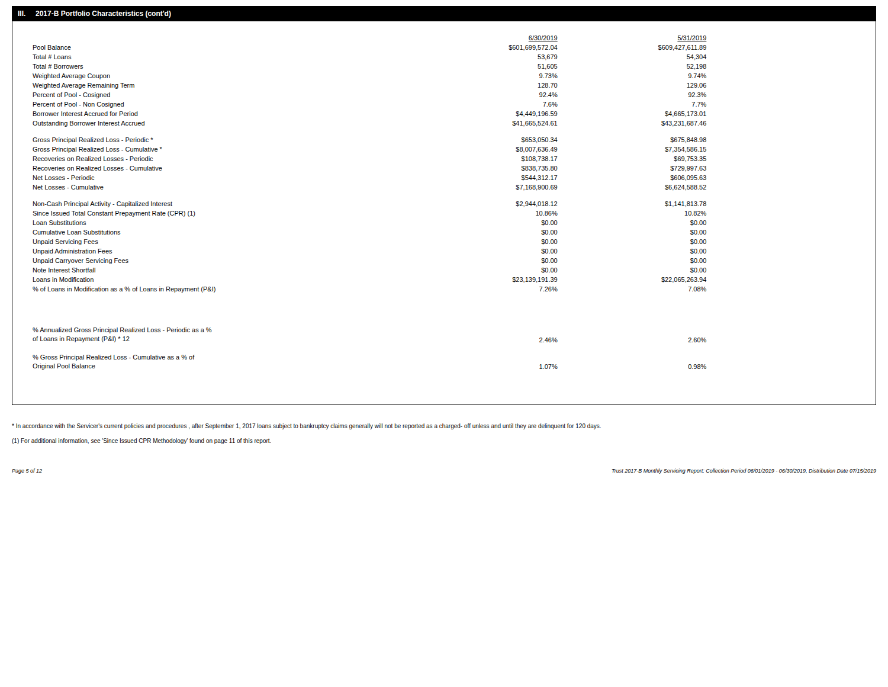III. 2017-B Portfolio Characteristics (cont'd)
| | 6/30/2019 | 5/31/2019 | |
| Pool Balance | $601,699,572.04 | $609,427,611.89 | |
| Total # Loans | 53,679 | 54,304 | |
| Total # Borrowers | 51,605 | 52,198 | |
| Weighted Average Coupon | 9.73% | 9.74% | |
| Weighted Average Remaining Term | 128.70 | 129.06 | |
| Percent of Pool - Cosigned | 92.4% | 92.3% | |
| Percent of Pool - Non Cosigned | 7.6% | 7.7% | |
| Borrower Interest Accrued for Period | $4,449,196.59 | $4,665,173.01 | |
| Outstanding Borrower Interest Accrued | $41,665,524.61 | $43,231,687.46 | |
| Gross Principal Realized Loss - Periodic * | $653,050.34 | $675,848.98 | |
| Gross Principal Realized Loss - Cumulative * | $8,007,636.49 | $7,354,586.15 | |
| Recoveries on Realized Losses - Periodic | $108,738.17 | $69,753.35 | |
| Recoveries on Realized Losses - Cumulative | $838,735.80 | $729,997.63 | |
| Net Losses - Periodic | $544,312.17 | $606,095.63 | |
| Net Losses - Cumulative | $7,168,900.69 | $6,624,588.52 | |
| Non-Cash Principal Activity - Capitalized Interest | $2,944,018.12 | $1,141,813.78 | |
| Since Issued Total Constant Prepayment Rate (CPR) (1) | 10.86% | 10.82% | |
| Loan Substitutions | $0.00 | $0.00 | |
| Cumulative Loan Substitutions | $0.00 | $0.00 | |
| Unpaid Servicing Fees | $0.00 | $0.00 | |
| Unpaid Administration Fees | $0.00 | $0.00 | |
| Unpaid Carryover Servicing Fees | $0.00 | $0.00 | |
| Note Interest Shortfall | $0.00 | $0.00 | |
| Loans in Modification | $23,139,191.39 | $22,065,263.94 | |
| % of Loans in Modification as a % of Loans in Repayment (P&I) | 7.26% | 7.08% | |
| % Annualized Gross Principal Realized Loss - Periodic as a % of Loans in Repayment (P&I) * 12 | 2.46% | 2.60% | |
| % Gross Principal Realized Loss - Cumulative as a % of Original Pool Balance | 1.07% | 0.98% | |
* In accordance with the Servicer's current policies and procedures , after September 1, 2017 loans subject to bankruptcy claims generally will not be reported as a charged- off unless and until they are delinquent for 120 days.
(1) For additional information, see 'Since Issued CPR Methodology' found on page 11 of this report.
Page 5 of 12
Trust 2017-B Monthly Servicing Report: Collection Period 06/01/2019 - 06/30/2019, Distribution Date 07/15/2019